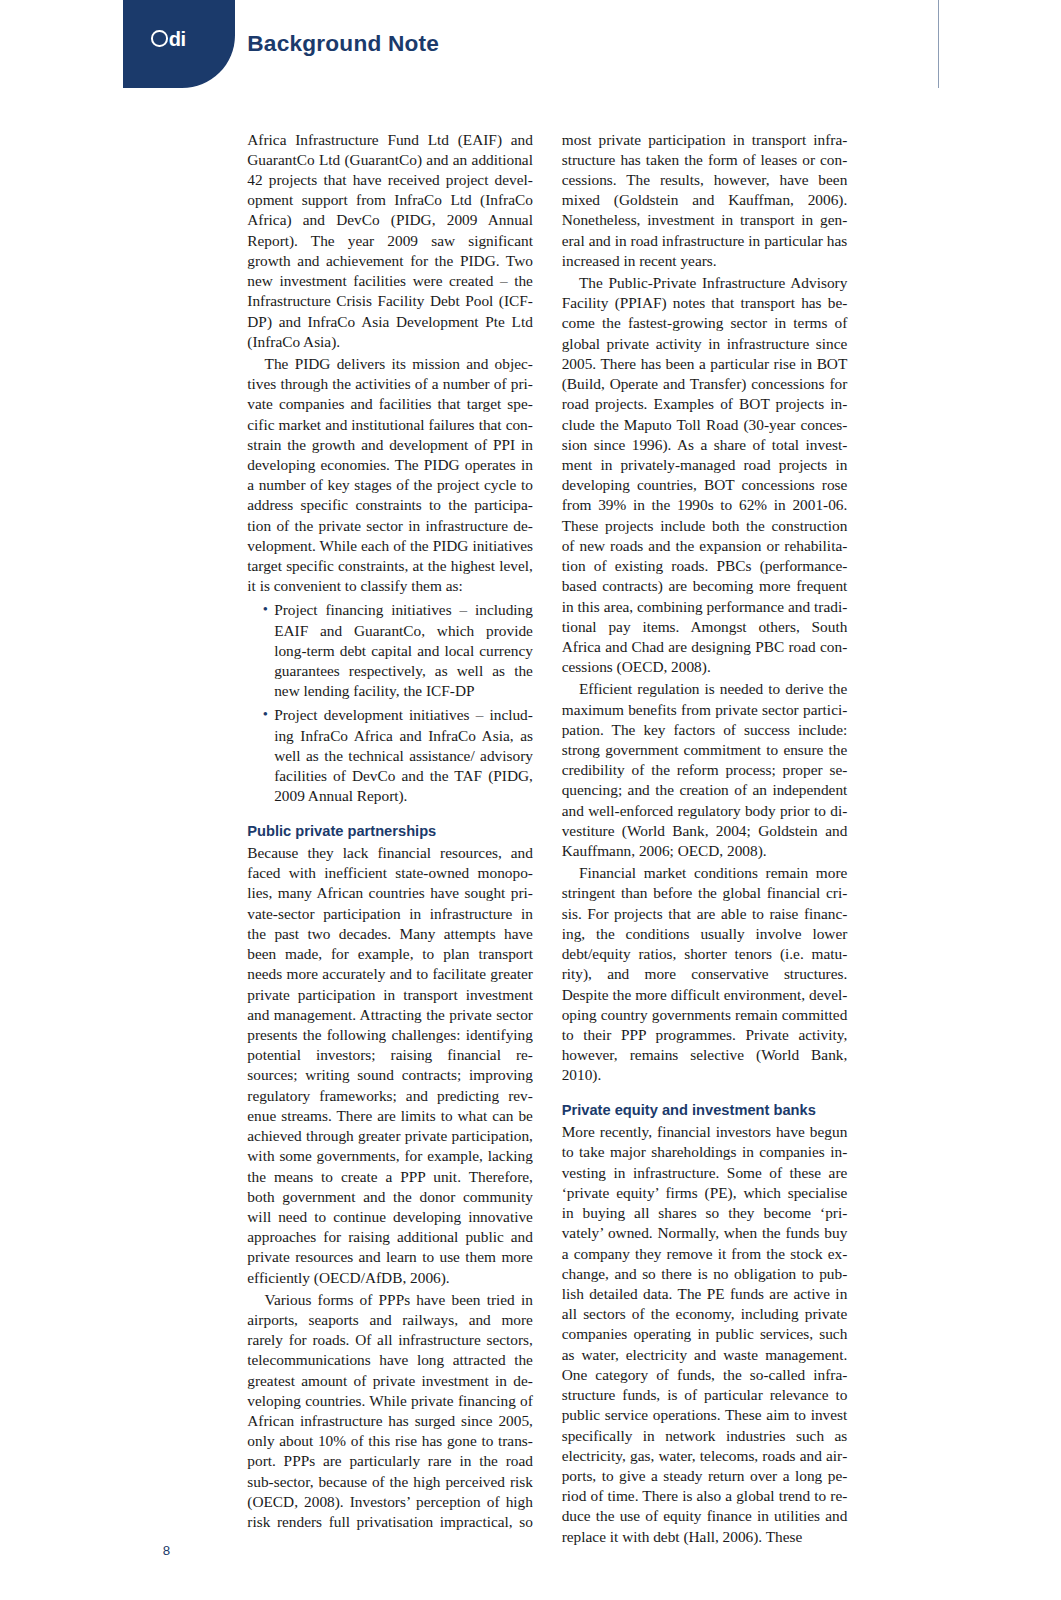di
Background Note
Africa Infrastructure Fund Ltd (EAIF) and GuarantCo Ltd (GuarantCo) and an additional 42 projects that have received project development support from InfraCo Ltd (InfraCo Africa) and DevCo (PIDG, 2009 Annual Report). The year 2009 saw significant growth and achievement for the PIDG. Two new investment facilities were created – the Infrastructure Crisis Facility Debt Pool (ICF-DP) and InfraCo Asia Development Pte Ltd (InfraCo Asia).
The PIDG delivers its mission and objectives through the activities of a number of private companies and facilities that target specific market and institutional failures that constrain the growth and development of PPI in developing economies. The PIDG operates in a number of key stages of the project cycle to address specific constraints to the participation of the private sector in infrastructure development. While each of the PIDG initiatives target specific constraints, at the highest level, it is convenient to classify them as:
Project financing initiatives – including EAIF and GuarantCo, which provide long-term debt capital and local currency guarantees respectively, as well as the new lending facility, the ICF-DP
Project development initiatives – including InfraCo Africa and InfraCo Asia, as well as the technical assistance/ advisory facilities of DevCo and the TAF (PIDG, 2009 Annual Report).
Public private partnerships
Because they lack financial resources, and faced with inefficient state-owned monopolies, many African countries have sought private-sector participation in infrastructure in the past two decades. Many attempts have been made, for example, to plan transport needs more accurately and to facilitate greater private participation in transport investment and management. Attracting the private sector presents the following challenges: identifying potential investors; raising financial resources; writing sound contracts; improving regulatory frameworks; and predicting revenue streams. There are limits to what can be achieved through greater private participation, with some governments, for example, lacking the means to create a PPP unit. Therefore, both government and the donor community will need to continue developing innovative approaches for raising additional public and private resources and learn to use them more efficiently (OECD/AfDB, 2006).
Various forms of PPPs have been tried in airports, seaports and railways, and more rarely for roads. Of all infrastructure sectors, telecommunications have long attracted the greatest amount of private investment in developing countries. While private financing of African infrastructure has surged since 2005, only about 10% of this rise has gone to transport. PPPs are particularly rare in the road sub-sector, because of the high perceived risk (OECD, 2008). Investors’ perception of high risk renders full privatisation impractical, so most private participation in transport infrastructure has taken the form of leases or concessions. The results, however, have been mixed (Goldstein and Kauffman, 2006). Nonetheless, investment in transport in general and in road infrastructure in particular has increased in recent years.
The Public-Private Infrastructure Advisory Facility (PPIAF) notes that transport has become the fastest-growing sector in terms of global private activity in infrastructure since 2005. There has been a particular rise in BOT (Build, Operate and Transfer) concessions for road projects. Examples of BOT projects include the Maputo Toll Road (30-year concession since 1996). As a share of total investment in privately-managed road projects in developing countries, BOT concessions rose from 39% in the 1990s to 62% in 2001-06. These projects include both the construction of new roads and the expansion or rehabilitation of existing roads. PBCs (performance-based contracts) are becoming more frequent in this area, combining performance and traditional pay items. Amongst others, South Africa and Chad are designing PBC road concessions (OECD, 2008).
Efficient regulation is needed to derive the maximum benefits from private sector participation. The key factors of success include: strong government commitment to ensure the credibility of the reform process; proper sequencing; and the creation of an independent and well-enforced regulatory body prior to divestiture (World Bank, 2004; Goldstein and Kauffmann, 2006; OECD, 2008).
Financial market conditions remain more stringent than before the global financial crisis. For projects that are able to raise financing, the conditions usually involve lower debt/equity ratios, shorter tenors (i.e. maturity), and more conservative structures. Despite the more difficult environment, developing country governments remain committed to their PPP programmes. Private activity, however, remains selective (World Bank, 2010).
Private equity and investment banks
More recently, financial investors have begun to take major shareholdings in companies investing in infrastructure. Some of these are ‘private equity’ firms (PE), which specialise in buying all shares so they become ‘privately’ owned. Normally, when the funds buy a company they remove it from the stock exchange, and so there is no obligation to publish detailed data. The PE funds are active in all sectors of the economy, including private companies operating in public services, such as water, electricity and waste management. One category of funds, the so-called infrastructure funds, is of particular relevance to public service operations. These aim to invest specifically in network industries such as electricity, gas, water, telecoms, roads and airports, to give a steady return over a long period of time. There is also a global trend to reduce the use of equity finance in utilities and replace it with debt (Hall, 2006). These
8